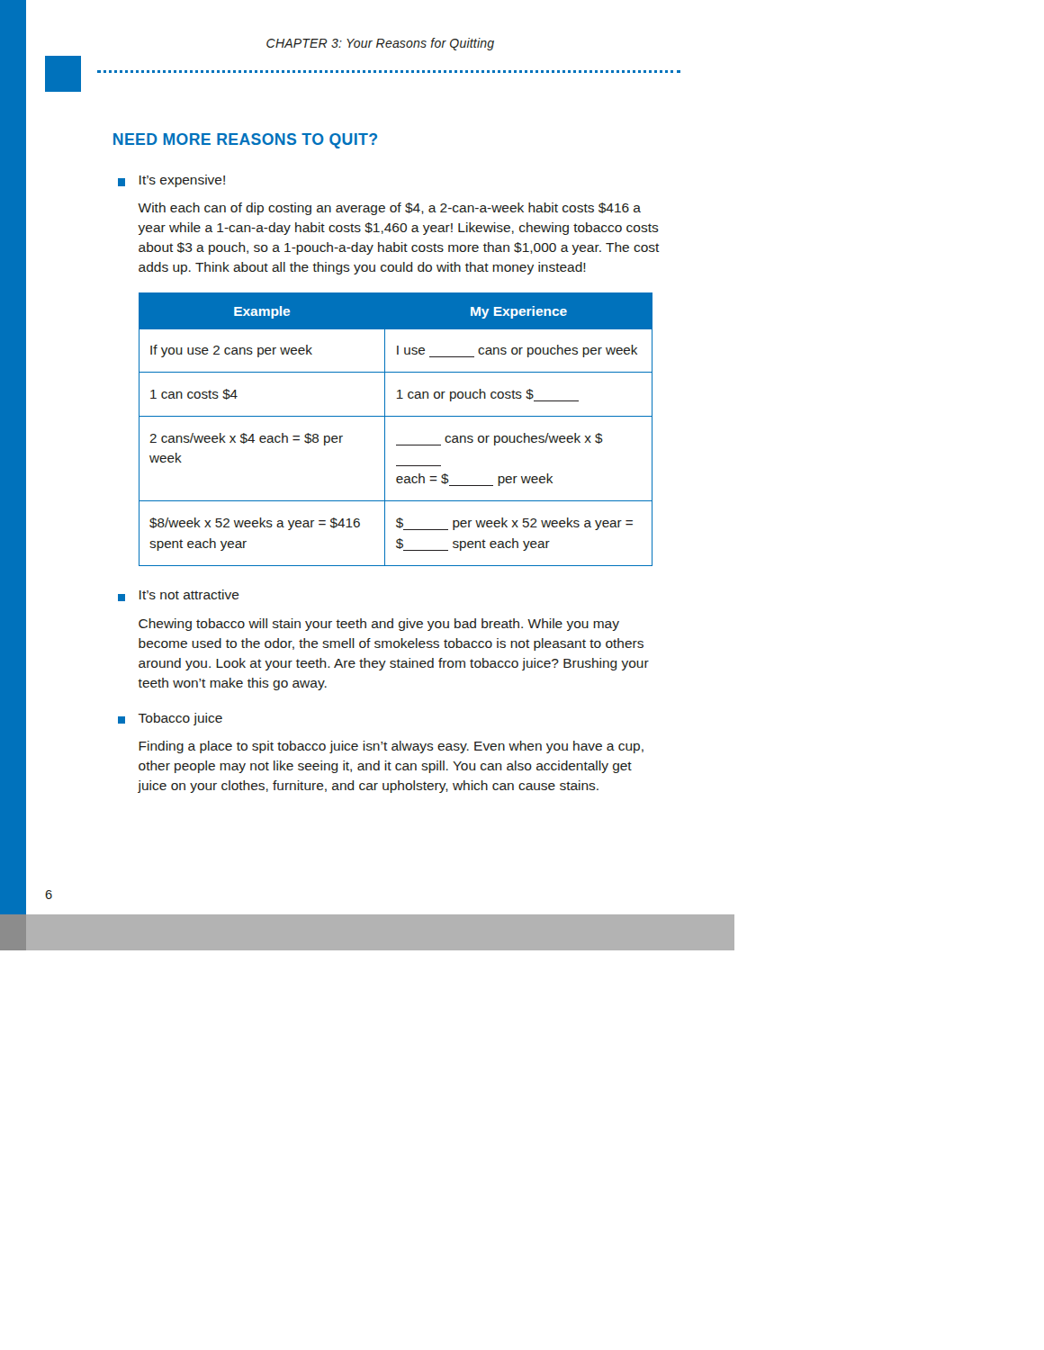CHAPTER 3: Your Reasons for Quitting
NEED MORE REASONS TO QUIT?
It’s expensive!
With each can of dip costing an average of $4, a 2-can-a-week habit costs $416 a year while a 1-can-a-day habit costs $1,460 a year! Likewise, chewing tobacco costs about $3 a pouch, so a 1-pouch-a-day habit costs more than $1,000 a year. The cost adds up. Think about all the things you could do with that money instead!
| Example | My Experience |
| --- | --- |
| If you use 2 cans per week | I use cans or pouches per week |
| 1 can costs $4 | 1 can or pouch costs $ |
| 2 cans/week x $4 each = $8 per week | cans or pouches/week x $ each = $ per week |
| $8/week x 52 weeks a year = $416 spent each year | $ per week x 52 weeks a year = $ spent each year |
It’s not attractive
Chewing tobacco will stain your teeth and give you bad breath. While you may become used to the odor, the smell of smokeless tobacco is not pleasant to others around you. Look at your teeth. Are they stained from tobacco juice? Brushing your teeth won’t make this go away.
Tobacco juice
Finding a place to spit tobacco juice isn’t always easy. Even when you have a cup, other people may not like seeing it, and it can spill. You can also accidentally get juice on your clothes, furniture, and car upholstery, which can cause stains.
6